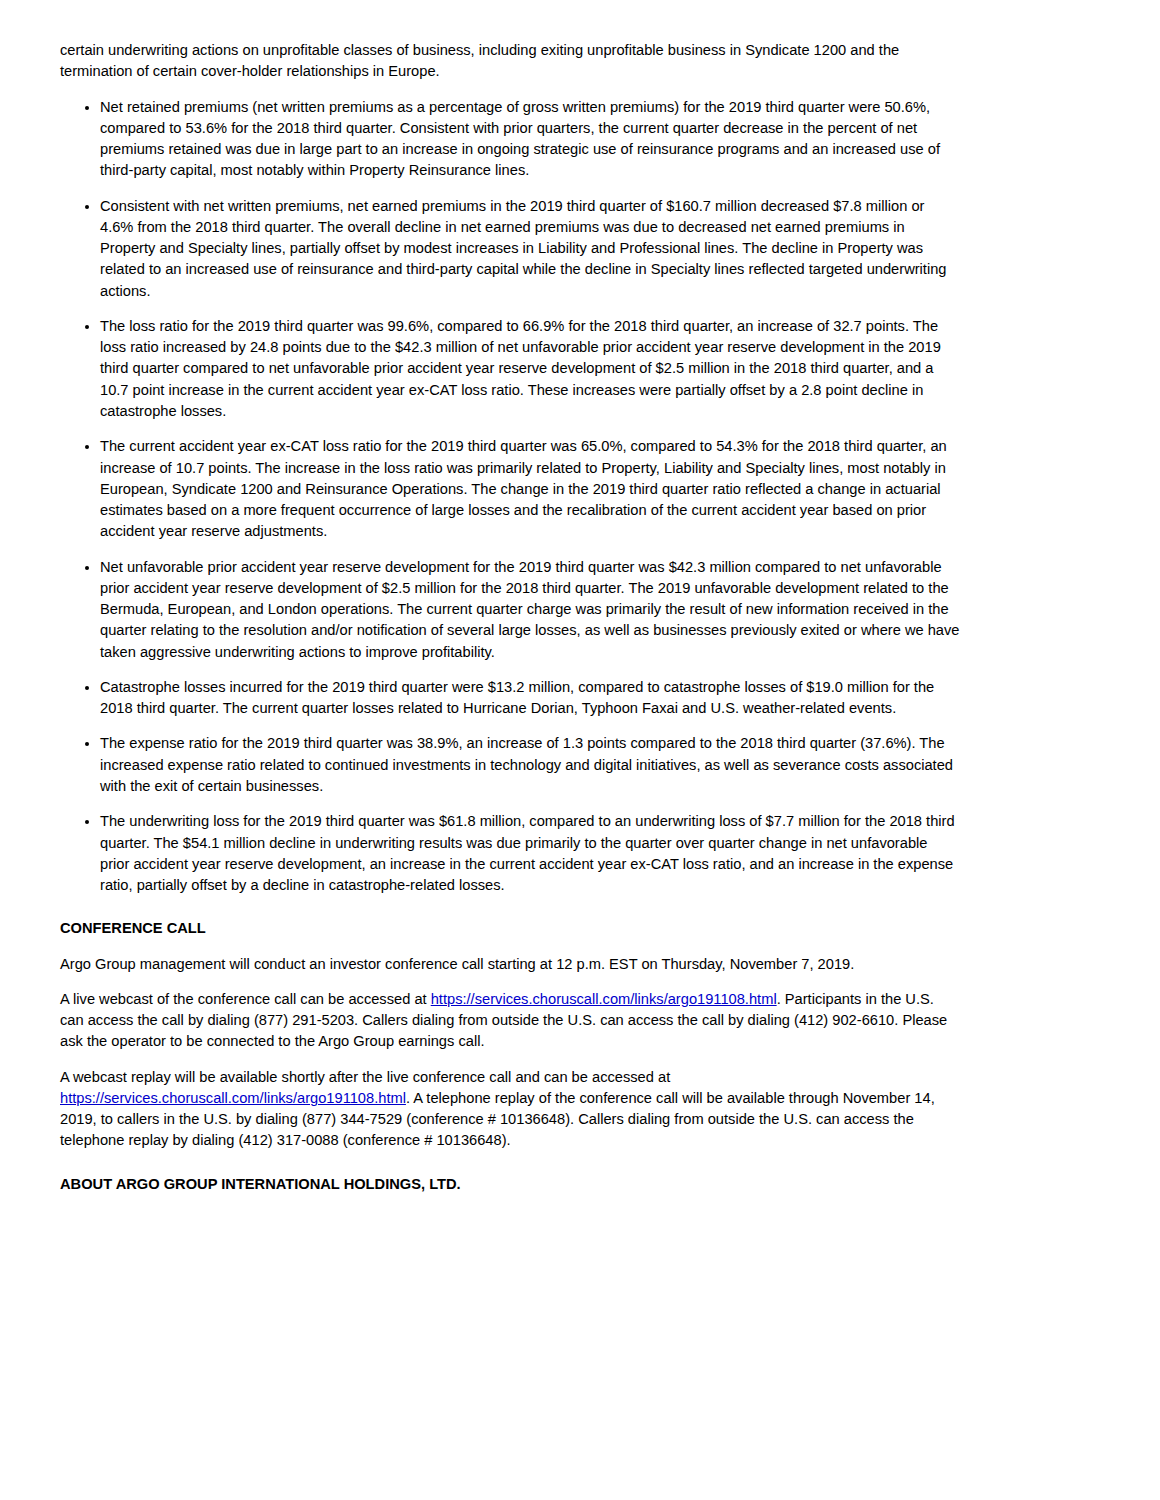certain underwriting actions on unprofitable classes of business, including exiting unprofitable business in Syndicate 1200 and the termination of certain cover-holder relationships in Europe.
Net retained premiums (net written premiums as a percentage of gross written premiums) for the 2019 third quarter were 50.6%, compared to 53.6% for the 2018 third quarter. Consistent with prior quarters, the current quarter decrease in the percent of net premiums retained was due in large part to an increase in ongoing strategic use of reinsurance programs and an increased use of third-party capital, most notably within Property Reinsurance lines.
Consistent with net written premiums, net earned premiums in the 2019 third quarter of $160.7 million decreased $7.8 million or 4.6% from the 2018 third quarter. The overall decline in net earned premiums was due to decreased net earned premiums in Property and Specialty lines, partially offset by modest increases in Liability and Professional lines. The decline in Property was related to an increased use of reinsurance and third-party capital while the decline in Specialty lines reflected targeted underwriting actions.
The loss ratio for the 2019 third quarter was 99.6%, compared to 66.9% for the 2018 third quarter, an increase of 32.7 points. The loss ratio increased by 24.8 points due to the $42.3 million of net unfavorable prior accident year reserve development in the 2019 third quarter compared to net unfavorable prior accident year reserve development of $2.5 million in the 2018 third quarter, and a 10.7 point increase in the current accident year ex-CAT loss ratio. These increases were partially offset by a 2.8 point decline in catastrophe losses.
The current accident year ex-CAT loss ratio for the 2019 third quarter was 65.0%, compared to 54.3% for the 2018 third quarter, an increase of 10.7 points. The increase in the loss ratio was primarily related to Property, Liability and Specialty lines, most notably in European, Syndicate 1200 and Reinsurance Operations. The change in the 2019 third quarter ratio reflected a change in actuarial estimates based on a more frequent occurrence of large losses and the recalibration of the current accident year based on prior accident year reserve adjustments.
Net unfavorable prior accident year reserve development for the 2019 third quarter was $42.3 million compared to net unfavorable prior accident year reserve development of $2.5 million for the 2018 third quarter. The 2019 unfavorable development related to the Bermuda, European, and London operations. The current quarter charge was primarily the result of new information received in the quarter relating to the resolution and/or notification of several large losses, as well as businesses previously exited or where we have taken aggressive underwriting actions to improve profitability.
Catastrophe losses incurred for the 2019 third quarter were $13.2 million, compared to catastrophe losses of $19.0 million for the 2018 third quarter. The current quarter losses related to Hurricane Dorian, Typhoon Faxai and U.S. weather-related events.
The expense ratio for the 2019 third quarter was 38.9%, an increase of 1.3 points compared to the 2018 third quarter (37.6%). The increased expense ratio related to continued investments in technology and digital initiatives, as well as severance costs associated with the exit of certain businesses.
The underwriting loss for the 2019 third quarter was $61.8 million, compared to an underwriting loss of $7.7 million for the 2018 third quarter. The $54.1 million decline in underwriting results was due primarily to the quarter over quarter change in net unfavorable prior accident year reserve development, an increase in the current accident year ex-CAT loss ratio, and an increase in the expense ratio, partially offset by a decline in catastrophe-related losses.
CONFERENCE CALL
Argo Group management will conduct an investor conference call starting at 12 p.m. EST on Thursday, November 7, 2019.
A live webcast of the conference call can be accessed at https://services.choruscall.com/links/argo191108.html. Participants in the U.S. can access the call by dialing (877) 291-5203. Callers dialing from outside the U.S. can access the call by dialing (412) 902-6610. Please ask the operator to be connected to the Argo Group earnings call.
A webcast replay will be available shortly after the live conference call and can be accessed at https://services.choruscall.com/links/argo191108.html. A telephone replay of the conference call will be available through November 14, 2019, to callers in the U.S. by dialing (877) 344-7529 (conference # 10136648). Callers dialing from outside the U.S. can access the telephone replay by dialing (412) 317-0088 (conference # 10136648).
ABOUT ARGO GROUP INTERNATIONAL HOLDINGS, LTD.